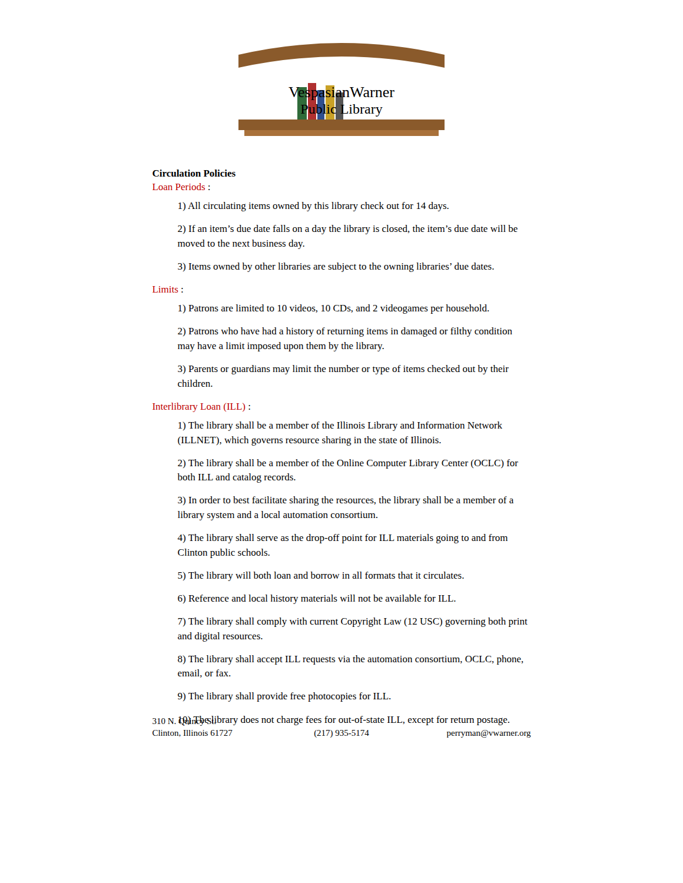Circulation Policies
Loan Periods :
1) All circulating items owned by this library check out for 14 days.
2) If an item’s due date falls on a day the library is closed, the item’s due date will be moved to the next business day.
3) Items owned by other libraries are subject to the owning libraries’ due dates.
Limits :
1) Patrons are limited to 10 videos, 10 CDs, and 2 videogames per household.
2) Patrons who have had a history of returning items in damaged or filthy condition may have a limit imposed upon them by the library.
3) Parents or guardians may limit the number or type of items checked out by their children.
Interlibrary Loan (ILL) :
1) The library shall be a member of the Illinois Library and Information Network (ILLNET), which governs resource sharing in the state of Illinois.
2) The library shall be a member of the Online Computer Library Center (OCLC) for both ILL and catalog records.
3) In order to best facilitate sharing the resources, the library shall be a member of a library system and a local automation consortium.
4) The library shall serve as the drop-off point for ILL materials going to and from Clinton public schools.
5) The library will both loan and borrow in all formats that it circulates.
6) Reference and local history materials will not be available for ILL.
7) The library shall comply with current Copyright Law (12 USC) governing both print and digital resources.
8) The library shall accept ILL requests via the automation consortium, OCLC, phone, email, or fax.
9) The library shall provide free photocopies for ILL.
10) The library does not charge fees for out-of-state ILL, except for return postage.
310 N. Quincy St.
Clinton, Illinois 61727
(217) 935-5174
perryman@vwarner.org